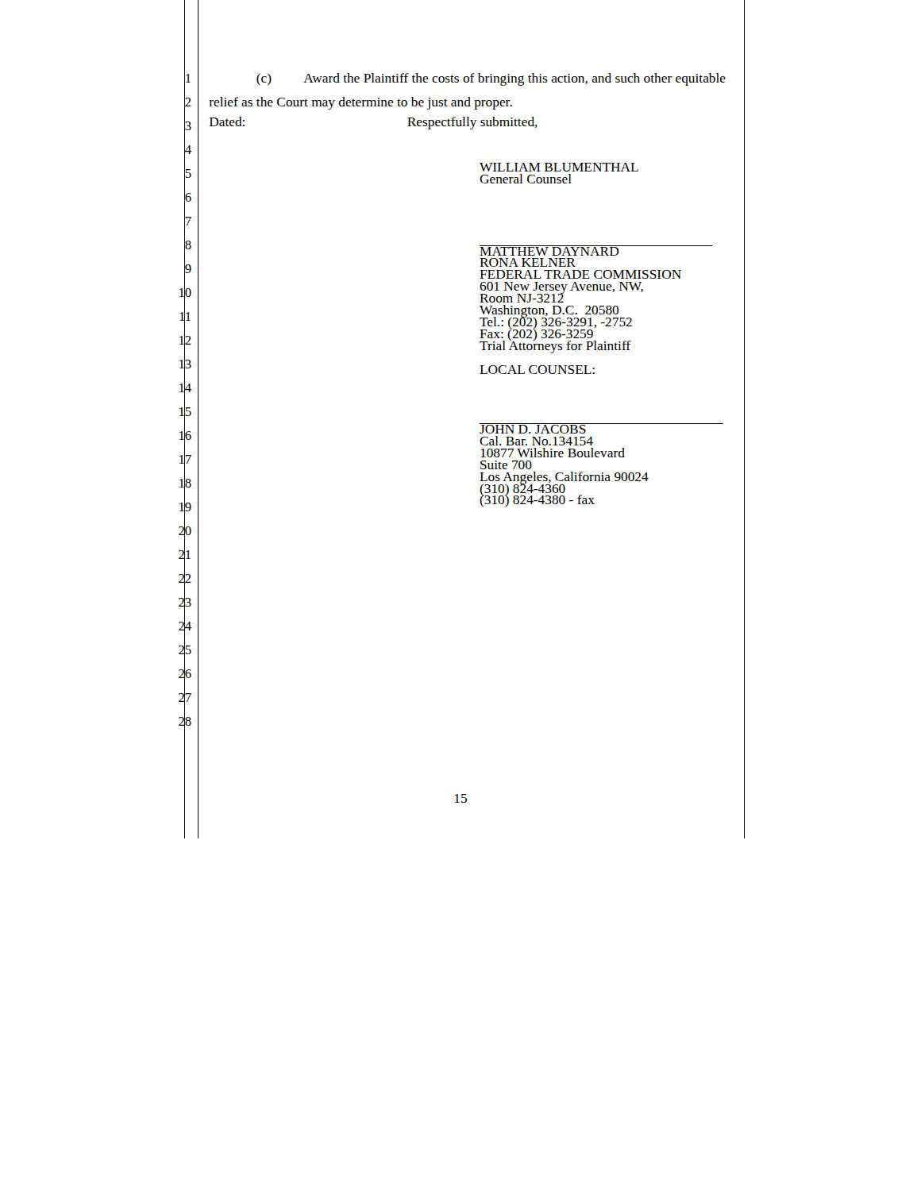1
2
3
4
5
6
7
8
9
10
11
12
13
14
15
16
17
18
19
20
21
22
23
24
25
26
27
28
(c) Award the Plaintiff the costs of bringing this action, and such other equitable
relief as the Court may determine to be just and proper.
Dated:
Respectfully submitted,
WILLIAM BLUMENTHAL
General Counsel
MATTHEW DAYNARD
RONA KELNER
FEDERAL TRADE COMMISSION
601 New Jersey Avenue, NW,
Room NJ-3212
Washington, D.C. 20580
Tel.: (202) 326-3291, -2752
Fax: (202) 326-3259
Trial Attorneys for Plaintiff
LOCAL COUNSEL:
JOHN D. JACOBS
Cal. Bar. No.134154
10877 Wilshire Boulevard
Suite 700
Los Angeles, California 90024
(310) 824-4360
(310) 824-4380 - fax
15